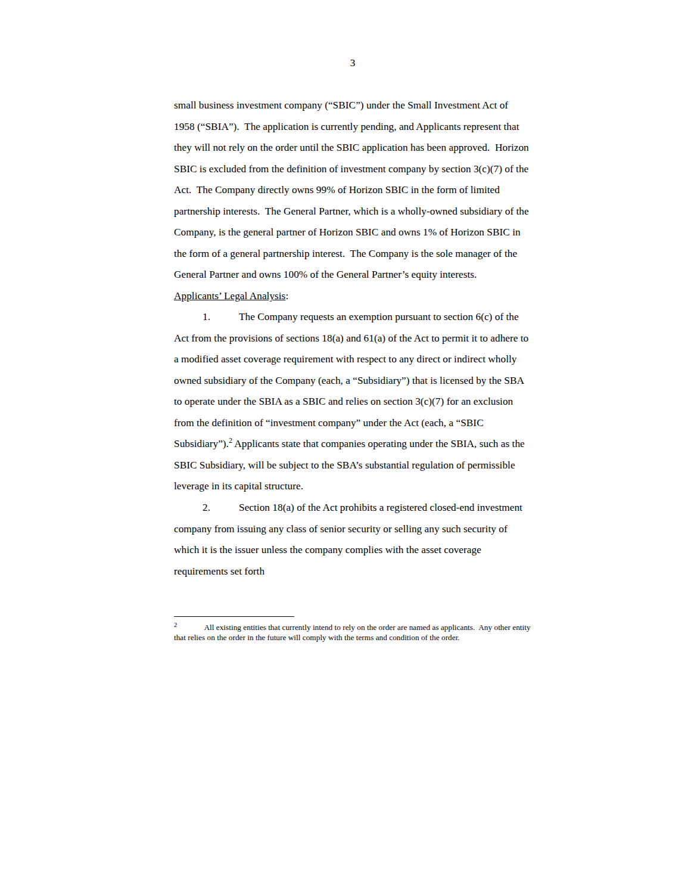3
small business investment company (“SBIC”) under the Small Investment Act of 1958 (“SBIA”). The application is currently pending, and Applicants represent that they will not rely on the order until the SBIC application has been approved. Horizon SBIC is excluded from the definition of investment company by section 3(c)(7) of the Act. The Company directly owns 99% of Horizon SBIC in the form of limited partnership interests. The General Partner, which is a wholly-owned subsidiary of the Company, is the general partner of Horizon SBIC and owns 1% of Horizon SBIC in the form of a general partnership interest. The Company is the sole manager of the General Partner and owns 100% of the General Partner’s equity interests.
Applicants’ Legal Analysis:
1. The Company requests an exemption pursuant to section 6(c) of the Act from the provisions of sections 18(a) and 61(a) of the Act to permit it to adhere to a modified asset coverage requirement with respect to any direct or indirect wholly owned subsidiary of the Company (each, a “Subsidiary”) that is licensed by the SBA to operate under the SBIA as a SBIC and relies on section 3(c)(7) for an exclusion from the definition of “investment company” under the Act (each, a “SBIC Subsidiary”).2 Applicants state that companies operating under the SBIA, such as the SBIC Subsidiary, will be subject to the SBA’s substantial regulation of permissible leverage in its capital structure.
2. Section 18(a) of the Act prohibits a registered closed-end investment company from issuing any class of senior security or selling any such security of which it is the issuer unless the company complies with the asset coverage requirements set forth
2 All existing entities that currently intend to rely on the order are named as applicants. Any other entity that relies on the order in the future will comply with the terms and condition of the order.